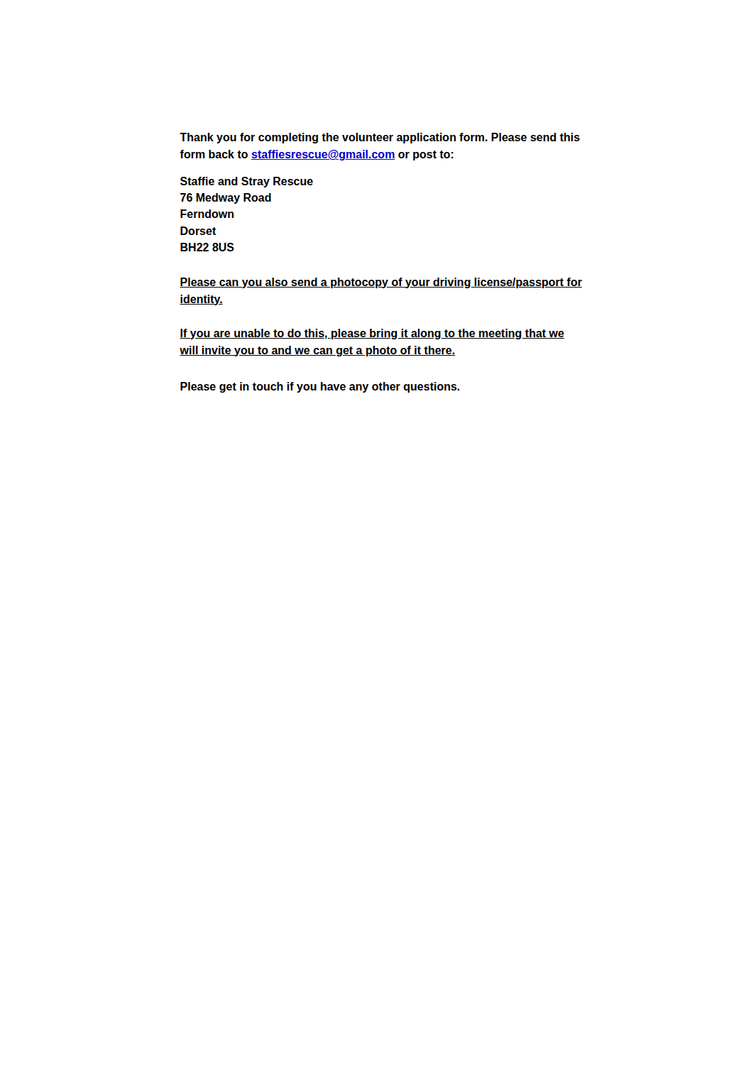Thank you for completing the volunteer application form. Please send this form back to staffiesrescue@gmail.com or post to:
Staffie and Stray Rescue
76 Medway Road
Ferndown
Dorset
BH22 8US
Please can you also send a photocopy of your driving license/passport for identity.
If you are unable to do this, please bring it along to the meeting that we will invite you to and we can get a photo of it there.
Please get in touch if you have any other questions.